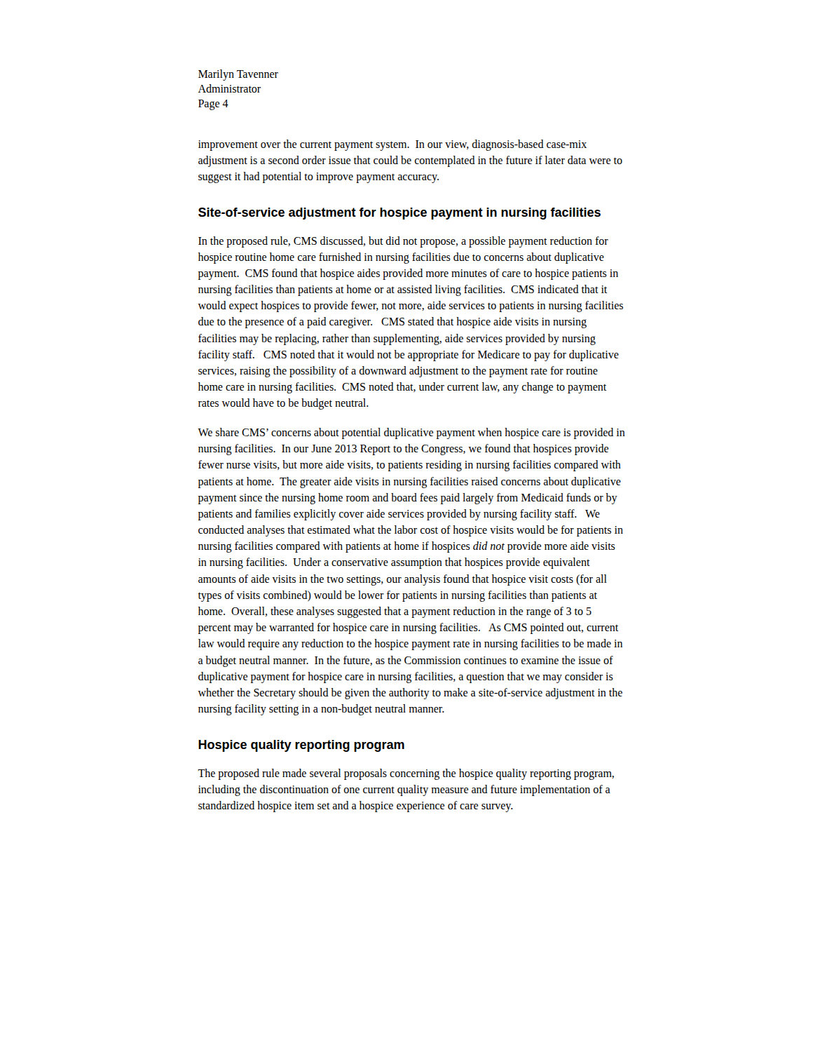Marilyn Tavenner
Administrator
Page 4
improvement over the current payment system. In our view, diagnosis-based case-mix adjustment is a second order issue that could be contemplated in the future if later data were to suggest it had potential to improve payment accuracy.
Site-of-service adjustment for hospice payment in nursing facilities
In the proposed rule, CMS discussed, but did not propose, a possible payment reduction for hospice routine home care furnished in nursing facilities due to concerns about duplicative payment. CMS found that hospice aides provided more minutes of care to hospice patients in nursing facilities than patients at home or at assisted living facilities. CMS indicated that it would expect hospices to provide fewer, not more, aide services to patients in nursing facilities due to the presence of a paid caregiver. CMS stated that hospice aide visits in nursing facilities may be replacing, rather than supplementing, aide services provided by nursing facility staff. CMS noted that it would not be appropriate for Medicare to pay for duplicative services, raising the possibility of a downward adjustment to the payment rate for routine home care in nursing facilities. CMS noted that, under current law, any change to payment rates would have to be budget neutral.
We share CMS’ concerns about potential duplicative payment when hospice care is provided in nursing facilities. In our June 2013 Report to the Congress, we found that hospices provide fewer nurse visits, but more aide visits, to patients residing in nursing facilities compared with patients at home. The greater aide visits in nursing facilities raised concerns about duplicative payment since the nursing home room and board fees paid largely from Medicaid funds or by patients and families explicitly cover aide services provided by nursing facility staff. We conducted analyses that estimated what the labor cost of hospice visits would be for patients in nursing facilities compared with patients at home if hospices did not provide more aide visits in nursing facilities. Under a conservative assumption that hospices provide equivalent amounts of aide visits in the two settings, our analysis found that hospice visit costs (for all types of visits combined) would be lower for patients in nursing facilities than patients at home. Overall, these analyses suggested that a payment reduction in the range of 3 to 5 percent may be warranted for hospice care in nursing facilities. As CMS pointed out, current law would require any reduction to the hospice payment rate in nursing facilities to be made in a budget neutral manner. In the future, as the Commission continues to examine the issue of duplicative payment for hospice care in nursing facilities, a question that we may consider is whether the Secretary should be given the authority to make a site-of-service adjustment in the nursing facility setting in a non-budget neutral manner.
Hospice quality reporting program
The proposed rule made several proposals concerning the hospice quality reporting program, including the discontinuation of one current quality measure and future implementation of a standardized hospice item set and a hospice experience of care survey.